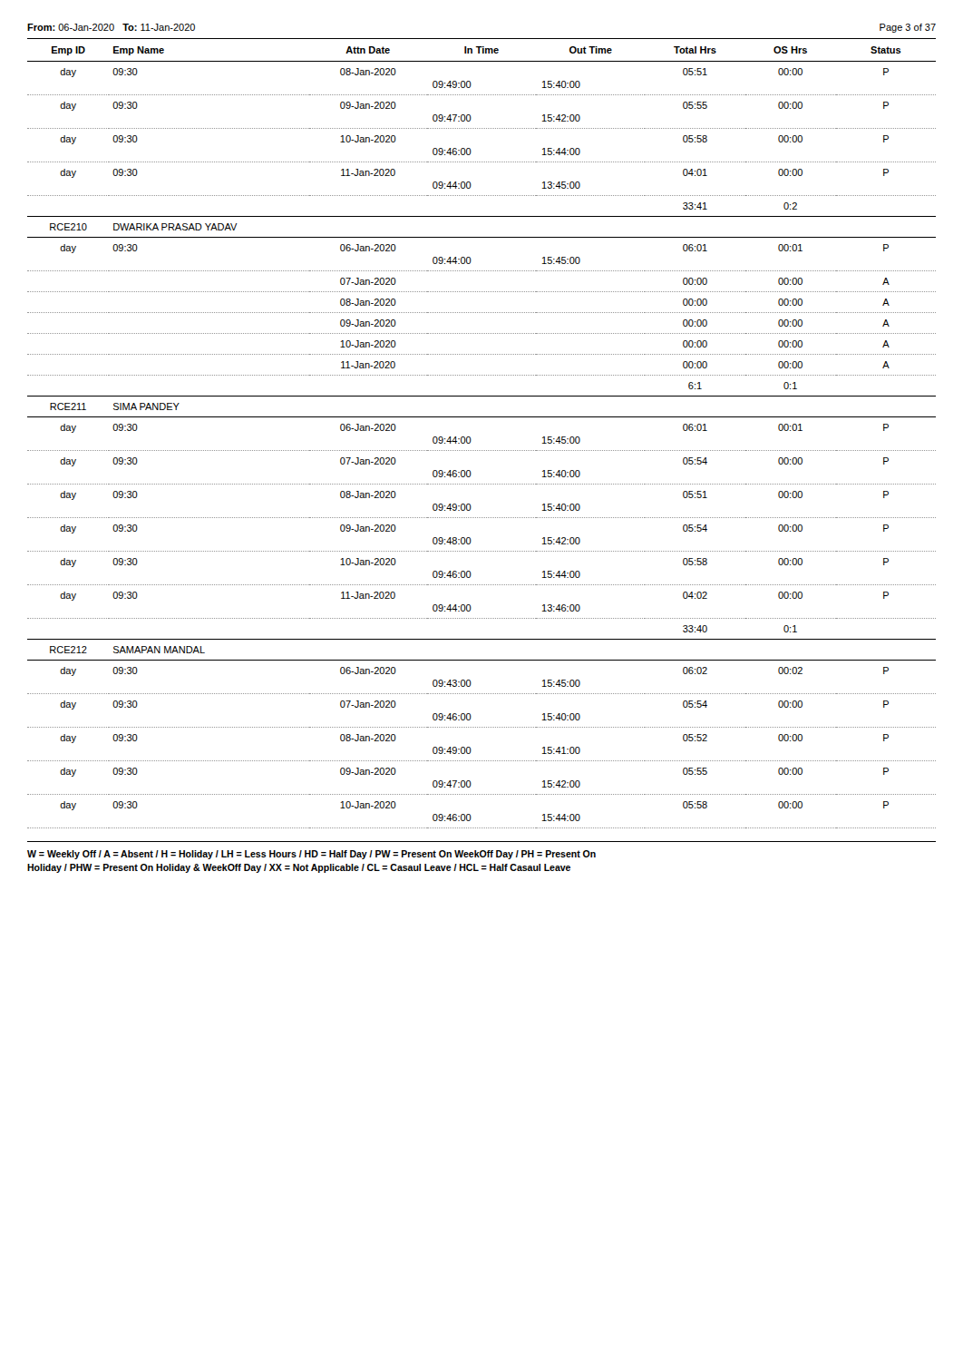From: 06-Jan-2020 To: 11-Jan-2020
Page 3 of 37
| Emp ID | Emp Name | Attn Date | In Time | Out Time | Total Hrs | OS Hrs | Status |
| --- | --- | --- | --- | --- | --- | --- | --- |
| day | 09:30 | 08-Jan-2020 | 09:49:00 | 15:40:00 | 05:51 | 00:00 | P |
| day | 09:30 | 09-Jan-2020 | 09:47:00 | 15:42:00 | 05:55 | 00:00 | P |
| day | 09:30 | 10-Jan-2020 | 09:46:00 | 15:44:00 | 05:58 | 00:00 | P |
| day | 09:30 | 11-Jan-2020 | 09:44:00 | 13:45:00 | 04:01 | 00:00 | P |
| | | | | | 33:41 | 0:2 | |
| RCE210 | DWARIKA PRASAD YADAV |
| day | 09:30 | 06-Jan-2020 | 09:44:00 | 15:45:00 | 06:01 | 00:01 | P |
| | | 07-Jan-2020 | | | 00:00 | 00:00 | A |
| | | 08-Jan-2020 | | | 00:00 | 00:00 | A |
| | | 09-Jan-2020 | | | 00:00 | 00:00 | A |
| | | 10-Jan-2020 | | | 00:00 | 00:00 | A |
| | | 11-Jan-2020 | | | 00:00 | 00:00 | A |
| | | | | | 6:1 | 0:1 | |
| RCE211 | SIMA PANDEY |
| day | 09:30 | 06-Jan-2020 | 09:44:00 | 15:45:00 | 06:01 | 00:01 | P |
| day | 09:30 | 07-Jan-2020 | 09:46:00 | 15:40:00 | 05:54 | 00:00 | P |
| day | 09:30 | 08-Jan-2020 | 09:49:00 | 15:40:00 | 05:51 | 00:00 | P |
| day | 09:30 | 09-Jan-2020 | 09:48:00 | 15:42:00 | 05:54 | 00:00 | P |
| day | 09:30 | 10-Jan-2020 | 09:46:00 | 15:44:00 | 05:58 | 00:00 | P |
| day | 09:30 | 11-Jan-2020 | 09:44:00 | 13:46:00 | 04:02 | 00:00 | P |
| | | | | | 33:40 | 0:1 | |
| RCE212 | SAMAPAN MANDAL |
| day | 09:30 | 06-Jan-2020 | 09:43:00 | 15:45:00 | 06:02 | 00:02 | P |
| day | 09:30 | 07-Jan-2020 | 09:46:00 | 15:40:00 | 05:54 | 00:00 | P |
| day | 09:30 | 08-Jan-2020 | 09:49:00 | 15:41:00 | 05:52 | 00:00 | P |
| day | 09:30 | 09-Jan-2020 | 09:47:00 | 15:42:00 | 05:55 | 00:00 | P |
| day | 09:30 | 10-Jan-2020 | 09:46:00 | 15:44:00 | 05:58 | 00:00 | P |
W = Weekly Off / A = Absent / H = Holiday / LH = Less Hours / HD = Half Day / PW = Present On WeekOff Day / PH = Present On
Holiday / PHW = Present On Holiday & WeekOff Day / XX = Not Applicable / CL = Casaul Leave / HCL = Half Casaul Leave